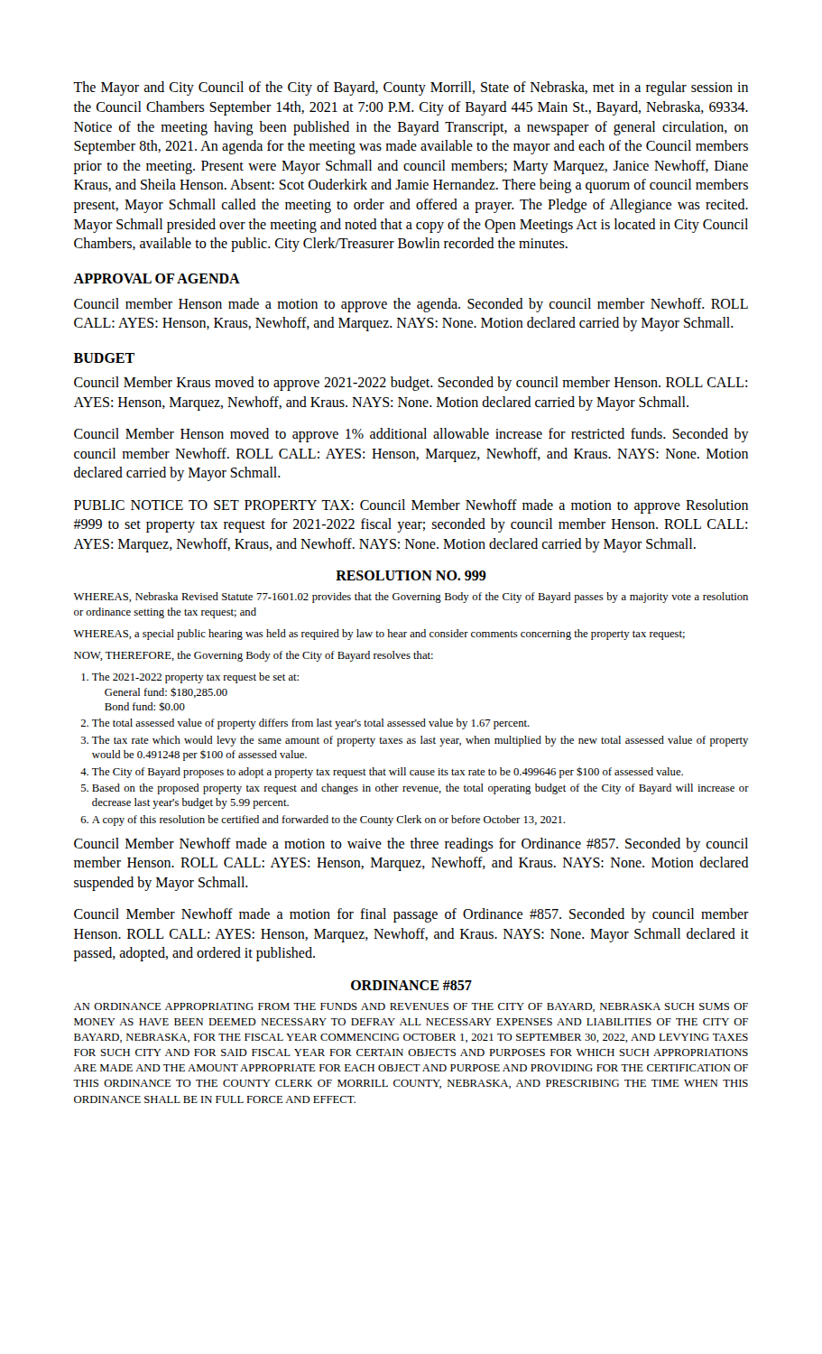The Mayor and City Council of the City of Bayard, County Morrill, State of Nebraska, met in a regular session in the Council Chambers September 14th, 2021 at 7:00 P.M. City of Bayard 445 Main St., Bayard, Nebraska, 69334. Notice of the meeting having been published in the Bayard Transcript, a newspaper of general circulation, on September 8th, 2021. An agenda for the meeting was made available to the mayor and each of the Council members prior to the meeting. Present were Mayor Schmall and council members; Marty Marquez, Janice Newhoff, Diane Kraus, and Sheila Henson. Absent: Scot Ouderkirk and Jamie Hernandez. There being a quorum of council members present, Mayor Schmall called the meeting to order and offered a prayer. The Pledge of Allegiance was recited. Mayor Schmall presided over the meeting and noted that a copy of the Open Meetings Act is located in City Council Chambers, available to the public. City Clerk/Treasurer Bowlin recorded the minutes.
APPROVAL OF AGENDA
Council member Henson made a motion to approve the agenda. Seconded by council member Newhoff. ROLL CALL: AYES: Henson, Kraus, Newhoff, and Marquez. NAYS: None. Motion declared carried by Mayor Schmall.
BUDGET
Council Member Kraus moved to approve 2021-2022 budget. Seconded by council member Henson. ROLL CALL: AYES: Henson, Marquez, Newhoff, and Kraus. NAYS: None. Motion declared carried by Mayor Schmall.
Council Member Henson moved to approve 1% additional allowable increase for restricted funds. Seconded by council member Newhoff. ROLL CALL: AYES: Henson, Marquez, Newhoff, and Kraus. NAYS: None. Motion declared carried by Mayor Schmall.
PUBLIC NOTICE TO SET PROPERTY TAX: Council Member Newhoff made a motion to approve Resolution #999 to set property tax request for 2021-2022 fiscal year; seconded by council member Henson. ROLL CALL: AYES: Marquez, Newhoff, Kraus, and Newhoff. NAYS: None. Motion declared carried by Mayor Schmall.
RESOLUTION NO. 999
WHEREAS, Nebraska Revised Statute 77-1601.02 provides that the Governing Body of the City of Bayard passes by a majority vote a resolution or ordinance setting the tax request; and
WHEREAS, a special public hearing was held as required by law to hear and consider comments concerning the property tax request;
NOW, THEREFORE, the Governing Body of the City of Bayard resolves that:
The 2021-2022 property tax request be set at:
General fund: $180,285.00
Bond fund: $0.00
The total assessed value of property differs from last year's total assessed value by 1.67 percent.
The tax rate which would levy the same amount of property taxes as last year, when multiplied by the new total assessed value of property would be 0.491248 per $100 of assessed value.
The City of Bayard proposes to adopt a property tax request that will cause its tax rate to be 0.499646 per $100 of assessed value.
Based on the proposed property tax request and changes in other revenue, the total operating budget of the City of Bayard will increase or decrease last year's budget by 5.99 percent.
A copy of this resolution be certified and forwarded to the County Clerk on or before October 13, 2021.
Council Member Newhoff made a motion to waive the three readings for Ordinance #857. Seconded by council member Henson. ROLL CALL: AYES: Henson, Marquez, Newhoff, and Kraus. NAYS: None. Motion declared suspended by Mayor Schmall.
Council Member Newhoff made a motion for final passage of Ordinance #857. Seconded by council member Henson. ROLL CALL: AYES: Henson, Marquez, Newhoff, and Kraus. NAYS: None. Mayor Schmall declared it passed, adopted, and ordered it published.
ORDINANCE #857
AN ORDINANCE APPROPRIATING FROM THE FUNDS AND REVENUES OF THE CITY OF BAYARD, NEBRASKA SUCH SUMS OF MONEY AS HAVE BEEN DEEMED NECESSARY TO DEFRAY ALL NECESSARY EXPENSES AND LIABILITIES OF THE CITY OF BAYARD, NEBRASKA, FOR THE FISCAL YEAR COMMENCING OCTOBER 1, 2021 TO SEPTEMBER 30, 2022, AND LEVYING TAXES FOR SUCH CITY AND FOR SAID FISCAL YEAR FOR CERTAIN OBJECTS AND PURPOSES FOR WHICH SUCH APPROPRIATIONS ARE MADE AND THE AMOUNT APPROPRIATE FOR EACH OBJECT AND PURPOSE AND PROVIDING FOR THE CERTIFICATION OF THIS ORDINANCE TO THE COUNTY CLERK OF MORRILL COUNTY, NEBRASKA, AND PRESCRIBING THE TIME WHEN THIS ORDINANCE SHALL BE IN FULL FORCE AND EFFECT.